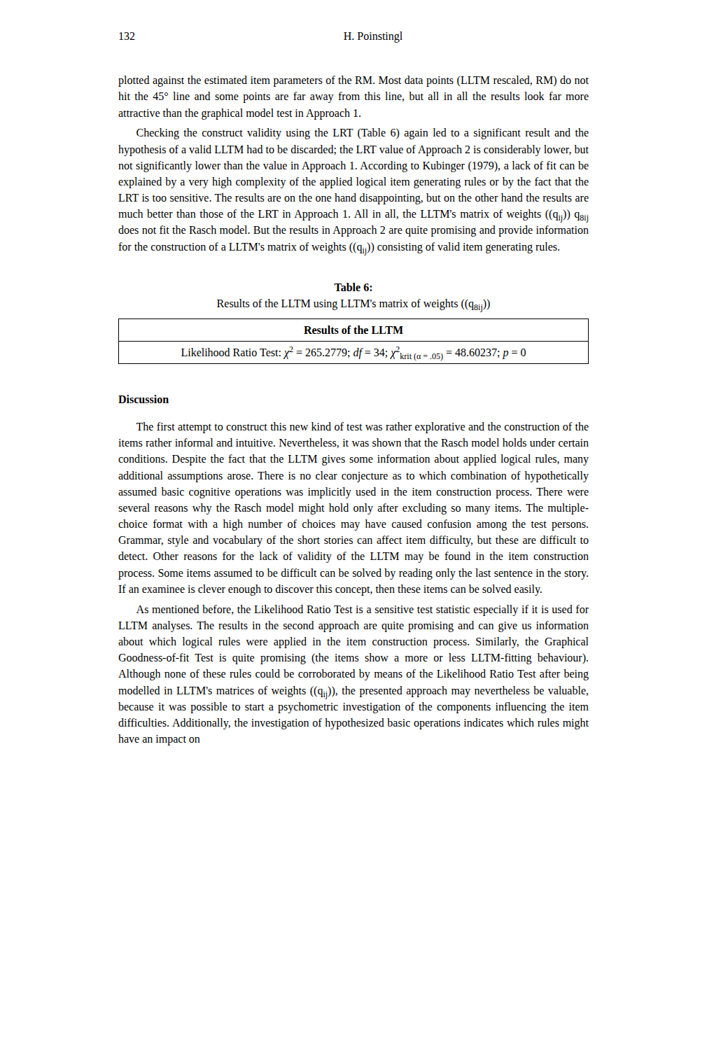132 H. Poinstingl
plotted against the estimated item parameters of the RM. Most data points (LLTM rescaled, RM) do not hit the 45° line and some points are far away from this line, but all in all the results look far more attractive than the graphical model test in Approach 1.
Checking the construct validity using the LRT (Table 6) again led to a significant result and the hypothesis of a valid LLTM had to be discarded; the LRT value of Approach 2 is considerably lower, but not significantly lower than the value in Approach 1. According to Kubinger (1979), a lack of fit can be explained by a very high complexity of the applied logical item generating rules or by the fact that the LRT is too sensitive. The results are on the one hand disappointing, but on the other hand the results are much better than those of the LRT in Approach 1. All in all, the LLTM's matrix of weights ((qij)) q8ij does not fit the Rasch model. But the results in Approach 2 are quite promising and provide information for the construction of a LLTM's matrix of weights ((qij)) consisting of valid item generating rules.
Table 6:
Results of the LLTM using LLTM's matrix of weights ((q8ij))
| Results of the LLTM |
| Likelihood Ratio Test: χ 2 = 265.2779; df = 34; χ 2 krit (α = .05) = 48.60237; p = 0 |
Discussion
The first attempt to construct this new kind of test was rather explorative and the construction of the items rather informal and intuitive. Nevertheless, it was shown that the Rasch model holds under certain conditions. Despite the fact that the LLTM gives some information about applied logical rules, many additional assumptions arose. There is no clear conjecture as to which combination of hypothetically assumed basic cognitive operations was implicitly used in the item construction process. There were several reasons why the Rasch model might hold only after excluding so many items. The multiple-choice format with a high number of choices may have caused confusion among the test persons. Grammar, style and vocabulary of the short stories can affect item difficulty, but these are difficult to detect. Other reasons for the lack of validity of the LLTM may be found in the item construction process. Some items assumed to be difficult can be solved by reading only the last sentence in the story. If an examinee is clever enough to discover this concept, then these items can be solved easily.
As mentioned before, the Likelihood Ratio Test is a sensitive test statistic especially if it is used for LLTM analyses. The results in the second approach are quite promising and can give us information about which logical rules were applied in the item construction process. Similarly, the Graphical Goodness-of-fit Test is quite promising (the items show a more or less LLTM-fitting behaviour). Although none of these rules could be corroborated by means of the Likelihood Ratio Test after being modelled in LLTM's matrices of weights ((qij)), the presented approach may nevertheless be valuable, because it was possible to start a psychometric investigation of the components influencing the item difficulties. Additionally, the investigation of hypothesized basic operations indicates which rules might have an impact on